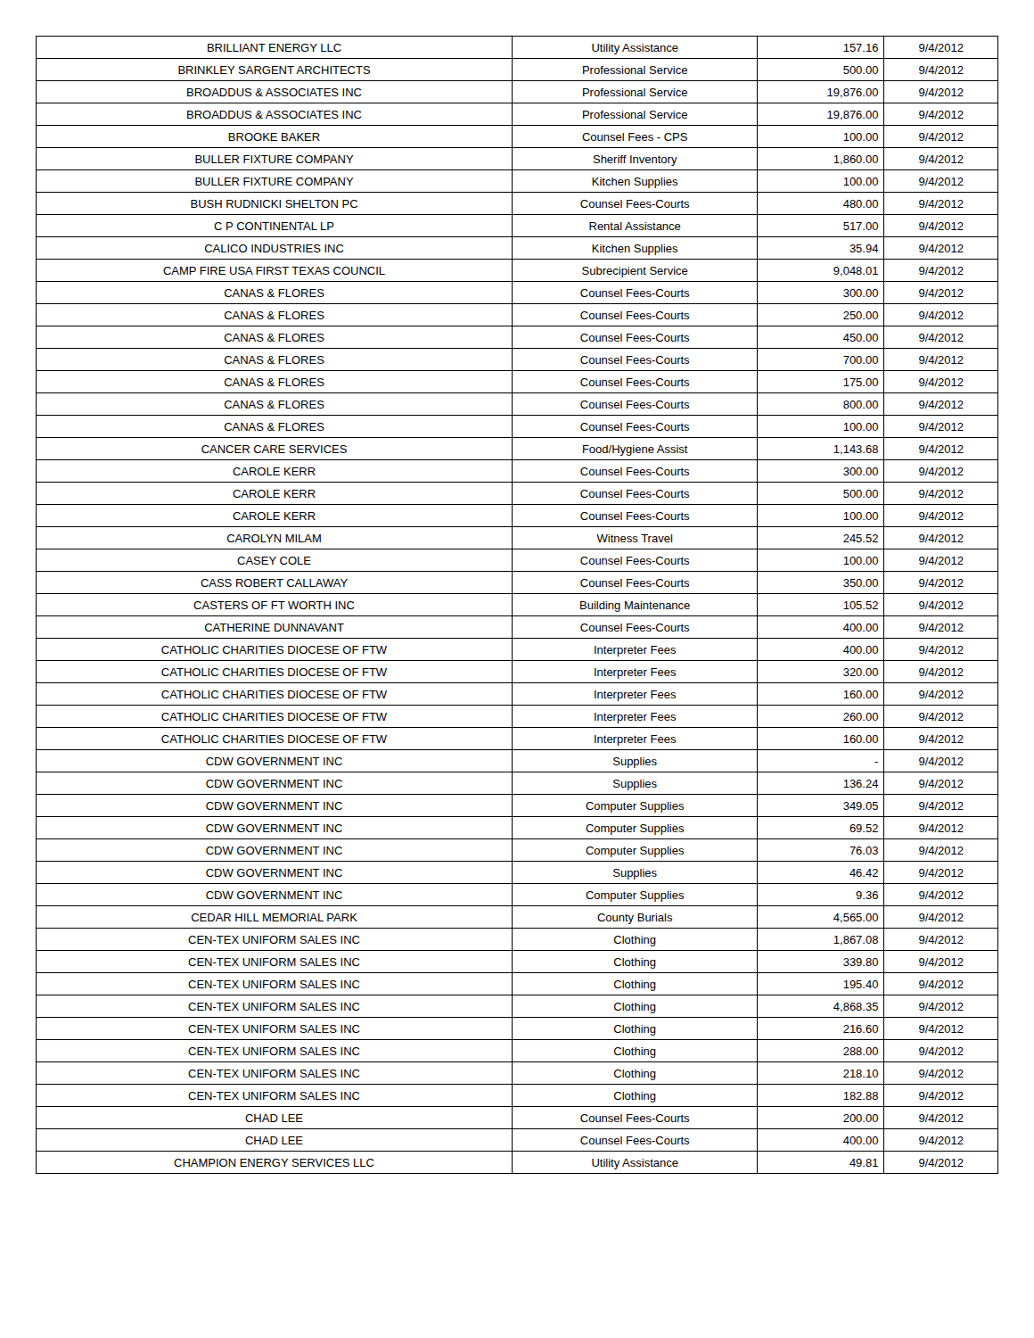| BRILLIANT ENERGY LLC | Utility Assistance | 157.16 | 9/4/2012 |
| BRINKLEY SARGENT ARCHITECTS | Professional Service | 500.00 | 9/4/2012 |
| BROADDUS & ASSOCIATES INC | Professional Service | 19,876.00 | 9/4/2012 |
| BROADDUS & ASSOCIATES INC | Professional Service | 19,876.00 | 9/4/2012 |
| BROOKE BAKER | Counsel Fees - CPS | 100.00 | 9/4/2012 |
| BULLER FIXTURE COMPANY | Sheriff Inventory | 1,860.00 | 9/4/2012 |
| BULLER FIXTURE COMPANY | Kitchen Supplies | 100.00 | 9/4/2012 |
| BUSH RUDNICKI SHELTON PC | Counsel Fees-Courts | 480.00 | 9/4/2012 |
| C P CONTINENTAL LP | Rental Assistance | 517.00 | 9/4/2012 |
| CALICO INDUSTRIES INC | Kitchen Supplies | 35.94 | 9/4/2012 |
| CAMP FIRE USA FIRST TEXAS COUNCIL | Subrecipient Service | 9,048.01 | 9/4/2012 |
| CANAS & FLORES | Counsel Fees-Courts | 300.00 | 9/4/2012 |
| CANAS & FLORES | Counsel Fees-Courts | 250.00 | 9/4/2012 |
| CANAS & FLORES | Counsel Fees-Courts | 450.00 | 9/4/2012 |
| CANAS & FLORES | Counsel Fees-Courts | 700.00 | 9/4/2012 |
| CANAS & FLORES | Counsel Fees-Courts | 175.00 | 9/4/2012 |
| CANAS & FLORES | Counsel Fees-Courts | 800.00 | 9/4/2012 |
| CANAS & FLORES | Counsel Fees-Courts | 100.00 | 9/4/2012 |
| CANCER CARE SERVICES | Food/Hygiene Assist | 1,143.68 | 9/4/2012 |
| CAROLE KERR | Counsel Fees-Courts | 300.00 | 9/4/2012 |
| CAROLE KERR | Counsel Fees-Courts | 500.00 | 9/4/2012 |
| CAROLE KERR | Counsel Fees-Courts | 100.00 | 9/4/2012 |
| CAROLYN MILAM | Witness Travel | 245.52 | 9/4/2012 |
| CASEY COLE | Counsel Fees-Courts | 100.00 | 9/4/2012 |
| CASS ROBERT CALLAWAY | Counsel Fees-Courts | 350.00 | 9/4/2012 |
| CASTERS OF FT WORTH INC | Building Maintenance | 105.52 | 9/4/2012 |
| CATHERINE DUNNAVANT | Counsel Fees-Courts | 400.00 | 9/4/2012 |
| CATHOLIC CHARITIES DIOCESE OF FTW | Interpreter Fees | 400.00 | 9/4/2012 |
| CATHOLIC CHARITIES DIOCESE OF FTW | Interpreter Fees | 320.00 | 9/4/2012 |
| CATHOLIC CHARITIES DIOCESE OF FTW | Interpreter Fees | 160.00 | 9/4/2012 |
| CATHOLIC CHARITIES DIOCESE OF FTW | Interpreter Fees | 260.00 | 9/4/2012 |
| CATHOLIC CHARITIES DIOCESE OF FTW | Interpreter Fees | 160.00 | 9/4/2012 |
| CDW GOVERNMENT INC | Supplies | - | 9/4/2012 |
| CDW GOVERNMENT INC | Supplies | 136.24 | 9/4/2012 |
| CDW GOVERNMENT INC | Computer Supplies | 349.05 | 9/4/2012 |
| CDW GOVERNMENT INC | Computer Supplies | 69.52 | 9/4/2012 |
| CDW GOVERNMENT INC | Computer Supplies | 76.03 | 9/4/2012 |
| CDW GOVERNMENT INC | Supplies | 46.42 | 9/4/2012 |
| CDW GOVERNMENT INC | Computer Supplies | 9.36 | 9/4/2012 |
| CEDAR HILL MEMORIAL PARK | County Burials | 4,565.00 | 9/4/2012 |
| CEN-TEX UNIFORM SALES INC | Clothing | 1,867.08 | 9/4/2012 |
| CEN-TEX UNIFORM SALES INC | Clothing | 339.80 | 9/4/2012 |
| CEN-TEX UNIFORM SALES INC | Clothing | 195.40 | 9/4/2012 |
| CEN-TEX UNIFORM SALES INC | Clothing | 4,868.35 | 9/4/2012 |
| CEN-TEX UNIFORM SALES INC | Clothing | 216.60 | 9/4/2012 |
| CEN-TEX UNIFORM SALES INC | Clothing | 288.00 | 9/4/2012 |
| CEN-TEX UNIFORM SALES INC | Clothing | 218.10 | 9/4/2012 |
| CEN-TEX UNIFORM SALES INC | Clothing | 182.88 | 9/4/2012 |
| CHAD LEE | Counsel Fees-Courts | 200.00 | 9/4/2012 |
| CHAD LEE | Counsel Fees-Courts | 400.00 | 9/4/2012 |
| CHAMPION ENERGY SERVICES LLC | Utility Assistance | 49.81 | 9/4/2012 |